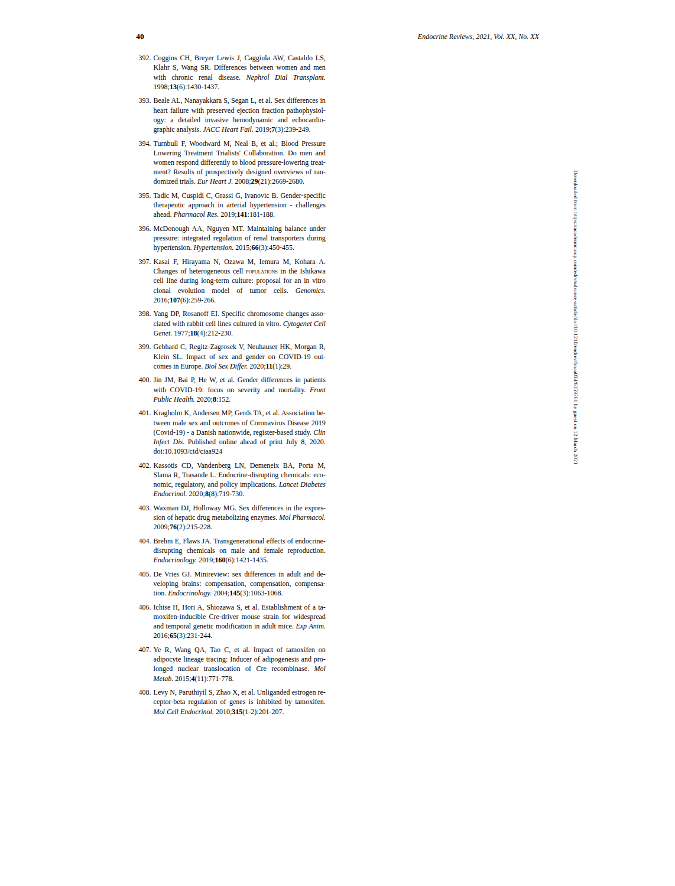40
Endocrine Reviews, 2021, Vol. XX, No. XX
392. Coggins CH, Breyer Lewis J, Caggiula AW, Castaldo LS, Klahr S, Wang SR. Differences between women and men with chronic renal disease. Nephrol Dial Transplant. 1998;13(6):1430-1437.
393. Beale AL, Nanayakkara S, Segan L, et al. Sex differences in heart failure with preserved ejection fraction pathophysiology: a detailed invasive hemodynamic and echocardiographic analysis. JACC Heart Fail. 2019;7(3):239-249.
394. Turnbull F, Woodward M, Neal B, et al.; Blood Pressure Lowering Treatment Trialists' Collaboration. Do men and women respond differently to blood pressure-lowering treatment? Results of prospectively designed overviews of randomized trials. Eur Heart J. 2008;29(21):2669-2680.
395. Tadic M, Cuspidi C, Grassi G, Ivanovic B. Gender-specific therapeutic approach in arterial hypertension - challenges ahead. Pharmacol Res. 2019;141:181-188.
396. McDonough AA, Nguyen MT. Maintaining balance under pressure: integrated regulation of renal transporters during hypertension. Hypertension. 2015;66(3):450-455.
397. Kasai F, Hirayama N, Ozawa M, Iemura M, Kohara A. Changes of heterogeneous cell populations in the Ishikawa cell line during long-term culture: proposal for an in vitro clonal evolution model of tumor cells. Genomics. 2016;107(6):259-266.
398. Yang DP, Rosanoff EI. Specific chromosome changes associated with rabbit cell lines cultured in vitro. Cytogenet Cell Genet. 1977;18(4):212-230.
399. Gebhard C, Regitz-Zagrosek V, Neuhauser HK, Morgan R, Klein SL. Impact of sex and gender on COVID-19 outcomes in Europe. Biol Sex Differ. 2020;11(1):29.
400. Jin JM, Bai P, He W, et al. Gender differences in patients with COVID-19: focus on severity and mortality. Front Public Health. 2020;8:152.
401. Kragholm K, Andersen MP, Gerds TA, et al. Association between male sex and outcomes of Coronavirus Disease 2019 (Covid-19) - a Danish nationwide, register-based study. Clin Infect Dis. Published online ahead of print July 8, 2020. doi:10.1093/cid/ciaa924
402. Kassotis CD, Vandenberg LN, Demeneix BA, Porta M, Slama R, Trasande L. Endocrine-disrupting chemicals: economic, regulatory, and policy implications. Lancet Diabetes Endocrinol. 2020;8(8):719-730.
403. Waxman DJ, Holloway MG. Sex differences in the expression of hepatic drug metabolizing enzymes. Mol Pharmacol. 2009;76(2):215-228.
404. Brehm E, Flaws JA. Transgenerational effects of endocrine-disrupting chemicals on male and female reproduction. Endocrinology. 2019;160(6):1421-1435.
405. De Vries GJ. Minireview: sex differences in adult and developing brains: compensation, compensation, compensation. Endocrinology. 2004;145(3):1063-1068.
406. Ichise H, Hori A, Shiozawa S, et al. Establishment of a tamoxifen-inducible Cre-driver mouse strain for widespread and temporal genetic modification in adult mice. Exp Anim. 2016;65(3):231-244.
407. Ye R, Wang QA, Tao C, et al. Impact of tamoxifen on adipocyte lineage tracing: Inducer of adipogenesis and prolonged nuclear translocation of Cre recombinase. Mol Metab. 2015;4(11):771-778.
408. Levy N, Paruthiyil S, Zhao X, et al. Unliganded estrogen receptor-beta regulation of genes is inhibited by tamoxifen. Mol Cell Endocrinol. 2010;315(1-2):201-207.
Downloaded from https://academic.oup.com/edrv/advance-article/doi/10.1210/endrev/bnaa034/6159361 by guest on 12 March 2021